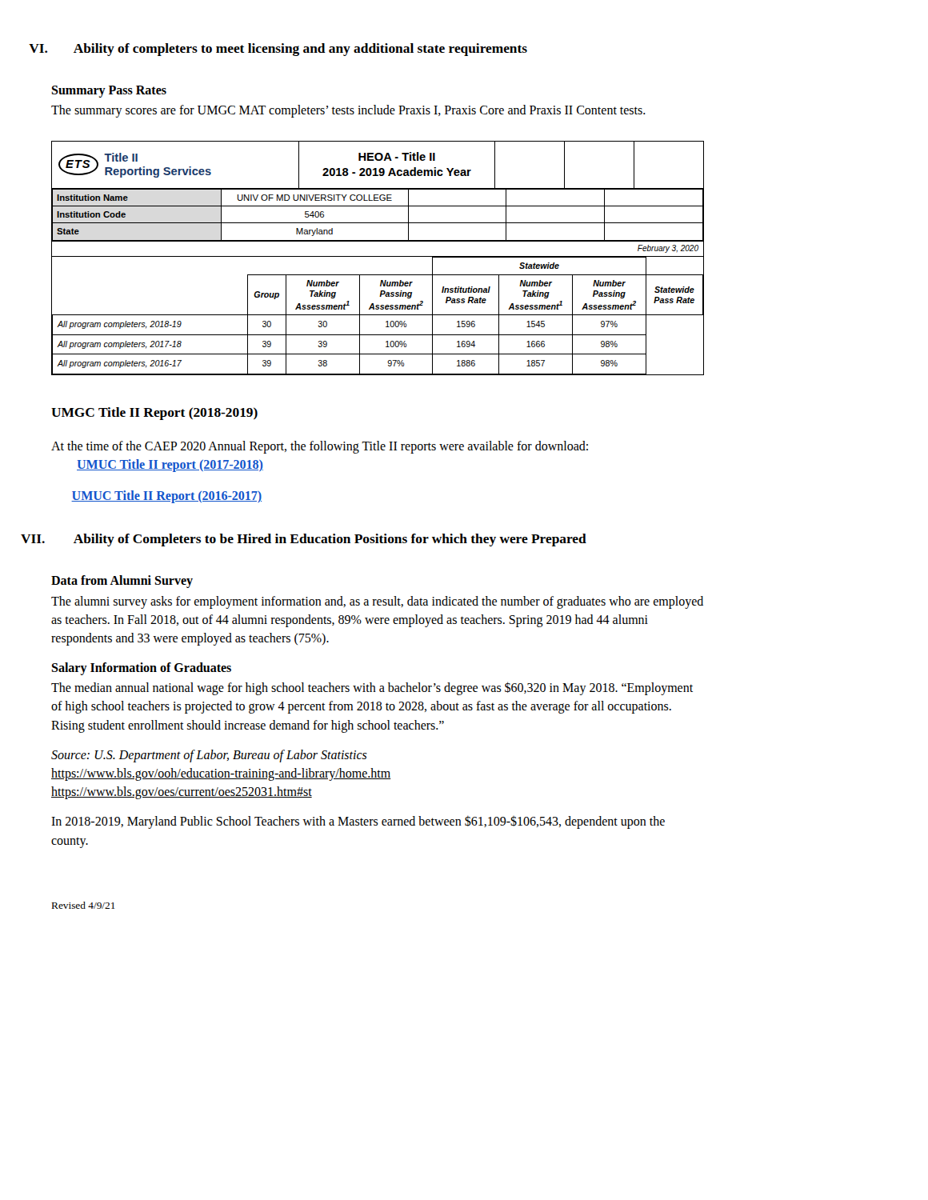VI. Ability of completers to meet licensing and any additional state requirements
Summary Pass Rates
The summary scores are for UMGC MAT completers’ tests include Praxis I, Praxis Core and Praxis II Content tests.
ETS Title II
Reporting Services
HEOA - Title II
2018 - 2019 Academic Year
| Institution Name | UNIV OF MD UNIVERSITY COLLEGE | | | |
| Institution Code | 5406 | | | |
| State | Maryland | | | |
February 3, 2020
| | | Statewide |
| Group | Number Taking Assessment 1 | Number Passing Assessment 2 | Institutional Pass Rate | Number Taking Assessment 1 | Number Passing Assessment 2 | Statewide Pass Rate |
| All program completers, 2018-19 | 30 | 30 | 100% | 1596 | 1545 | 97% |
| All program completers, 2017-18 | 39 | 39 | 100% | 1694 | 1666 | 98% |
| All program completers, 2016-17 | 39 | 38 | 97% | 1886 | 1857 | 98% |
UMGC Title II Report (2018-2019)
At the time of the CAEP 2020 Annual Report, the following Title II reports were available for download:
UMUC Title II report (2017-2018)
UMUC Title II Report (2016-2017)
VII. Ability of Completers to be Hired in Education Positions for which they were Prepared
Data from Alumni Survey
The alumni survey asks for employment information and, as a result, data indicated the number of graduates who are employed as teachers. In Fall 2018, out of 44 alumni respondents, 89% were employed as teachers. Spring 2019 had 44 alumni respondents and 33 were employed as teachers (75%).
Salary Information of Graduates
The median annual national wage for high school teachers with a bachelor’s degree was $60,320 in May 2018. “Employment of high school teachers is projected to grow 4 percent from 2018 to 2028, about as fast as the average for all occupations. Rising student enrollment should increase demand for high school teachers.”
Source: U.S. Department of Labor, Bureau of Labor Statistics
https://www.bls.gov/ooh/education-training-and-library/home.htm
https://www.bls.gov/oes/current/oes252031.htm#st
In 2018-2019, Maryland Public School Teachers with a Masters earned between $61,109-$106,543, dependent upon the county.
Revised 4/9/21